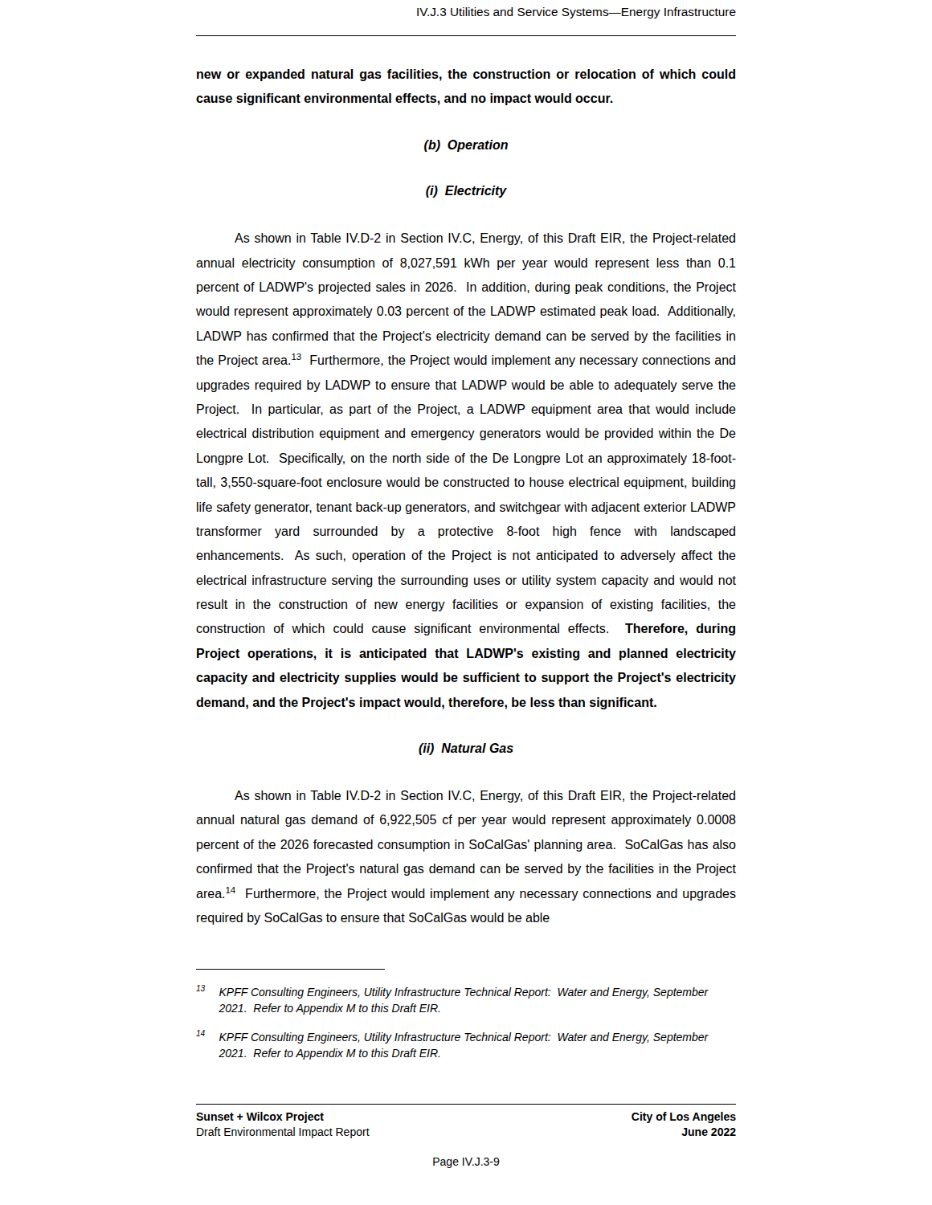IV.J.3 Utilities and Service Systems—Energy Infrastructure
new or expanded natural gas facilities, the construction or relocation of which could cause significant environmental effects, and no impact would occur.
(b) Operation
(i) Electricity
As shown in Table IV.D-2 in Section IV.C, Energy, of this Draft EIR, the Project-related annual electricity consumption of 8,027,591 kWh per year would represent less than 0.1 percent of LADWP's projected sales in 2026. In addition, during peak conditions, the Project would represent approximately 0.03 percent of the LADWP estimated peak load. Additionally, LADWP has confirmed that the Project's electricity demand can be served by the facilities in the Project area.13 Furthermore, the Project would implement any necessary connections and upgrades required by LADWP to ensure that LADWP would be able to adequately serve the Project. In particular, as part of the Project, a LADWP equipment area that would include electrical distribution equipment and emergency generators would be provided within the De Longpre Lot. Specifically, on the north side of the De Longpre Lot an approximately 18-foot-tall, 3,550-square-foot enclosure would be constructed to house electrical equipment, building life safety generator, tenant back-up generators, and switchgear with adjacent exterior LADWP transformer yard surrounded by a protective 8-foot high fence with landscaped enhancements. As such, operation of the Project is not anticipated to adversely affect the electrical infrastructure serving the surrounding uses or utility system capacity and would not result in the construction of new energy facilities or expansion of existing facilities, the construction of which could cause significant environmental effects. Therefore, during Project operations, it is anticipated that LADWP's existing and planned electricity capacity and electricity supplies would be sufficient to support the Project's electricity demand, and the Project's impact would, therefore, be less than significant.
(ii) Natural Gas
As shown in Table IV.D-2 in Section IV.C, Energy, of this Draft EIR, the Project-related annual natural gas demand of 6,922,505 cf per year would represent approximately 0.0008 percent of the 2026 forecasted consumption in SoCalGas' planning area. SoCalGas has also confirmed that the Project's natural gas demand can be served by the facilities in the Project area.14 Furthermore, the Project would implement any necessary connections and upgrades required by SoCalGas to ensure that SoCalGas would be able
13
KPFF Consulting Engineers, Utility Infrastructure Technical Report: Water and Energy, September 2021. Refer to Appendix M to this Draft EIR.
14
KPFF Consulting Engineers, Utility Infrastructure Technical Report: Water and Energy, September 2021. Refer to Appendix M to this Draft EIR.
Sunset + Wilcox Project
Draft Environmental Impact Report
City of Los Angeles
June 2022
Page IV.J.3-9